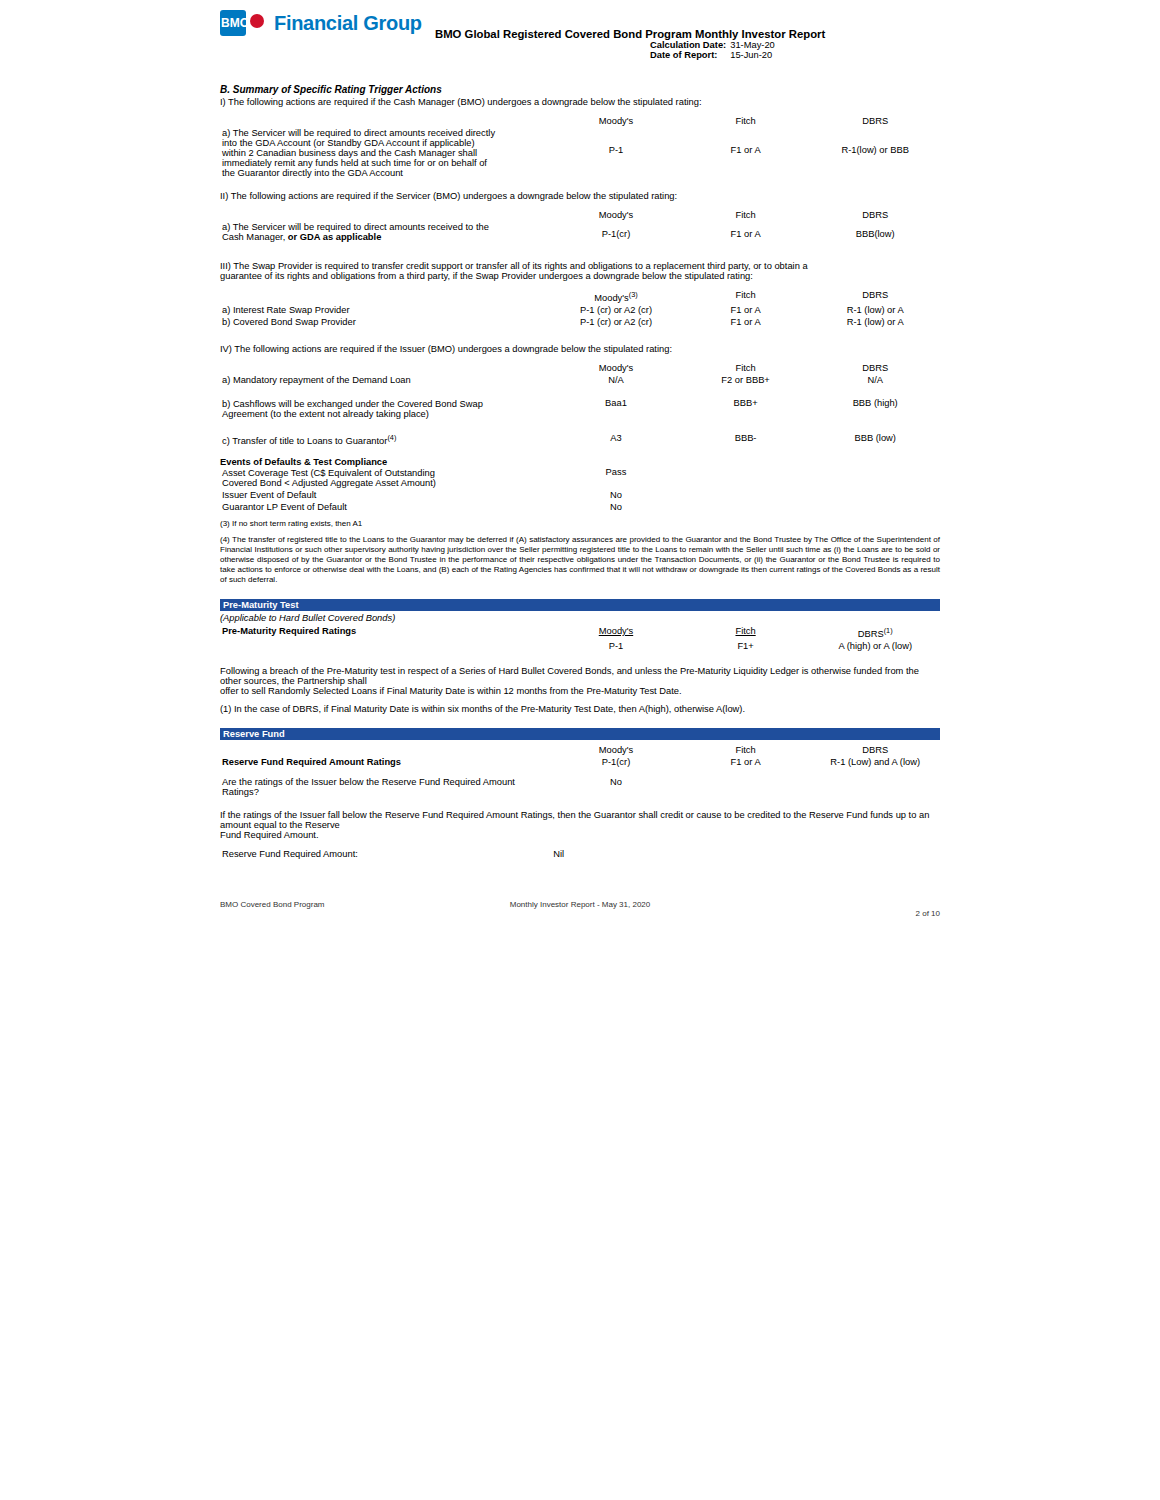Financial Group
BMO Global Registered Covered Bond Program Monthly Investor Report
| Calculation Date: | 31-May-20 |
| Date of Report: | 15-Jun-20 |
B. Summary of Specific Rating Trigger Actions
I) The following actions are required if the Cash Manager (BMO) undergoes a downgrade below the stipulated rating:
| | Moody's | Fitch | DBRS |
| a) The Servicer will be required to direct amounts received directly into the GDA Account (or Standby GDA Account if applicable) within 2 Canadian business days and the Cash Manager shall immediately remit any funds held at such time for or on behalf of the Guarantor directly into the GDA Account | P-1 | F1 or A | R-1(low) or BBB |
II) The following actions are required if the Servicer (BMO) undergoes a downgrade below the stipulated rating:
| | Moody's | Fitch | DBRS |
| a) The Servicer will be required to direct amounts received to the Cash Manager, or GDA as applicable | P-1(cr) | F1 or A | BBB(low) |
III) The Swap Provider is required to transfer credit support or transfer all of its rights and obligations to a replacement third party, or to obtain a
guarantee of its rights and obligations from a third party, if the Swap Provider undergoes a downgrade below the stipulated rating:
| | Moody's (3) | Fitch | DBRS |
| a) Interest Rate Swap Provider | P-1 (cr) or A2 (cr) | F1 or A | R-1 (low) or A |
| b) Covered Bond Swap Provider | P-1 (cr) or A2 (cr) | F1 or A | R-1 (low) or A |
IV) The following actions are required if the Issuer (BMO) undergoes a downgrade below the stipulated rating:
| | Moody's | Fitch | DBRS |
| a) Mandatory repayment of the Demand Loan | N/A | F2 or BBB+ | N/A |
| b) Cashflows will be exchanged under the Covered Bond Swap Agreement (to the extent not already taking place) | Baa1 | BBB+ | BBB (high) |
| c) Transfer of title to Loans to Guarantor (4) | A3 | BBB- | BBB (low) |
Events of Defaults & Test Compliance
| Asset Coverage Test (C$ Equivalent of Outstanding Covered Bond < Adjusted Aggregate Asset Amount) | Pass | | |
| Issuer Event of Default | No | | |
| Guarantor LP Event of Default | No | | |
(3) If no short term rating exists, then A1
(4) The transfer of registered title to the Loans to the Guarantor may be deferred if (A) satisfactory assurances are provided to the Guarantor and the Bond Trustee by The Office of the Superintendent of Financial Institutions or such other supervisory authority having jurisdiction over the Seller permitting registered title to the Loans to remain with the Seller until such time as (i) the Loans are to be sold or otherwise disposed of by the Guarantor or the Bond Trustee in the performance of their respective obligations under the Transaction Documents, or (ii) the Guarantor or the Bond Trustee is required to take actions to enforce or otherwise deal with the Loans, and (B) each of the Rating Agencies has confirmed that it will not withdraw or downgrade its then current ratings of the Covered Bonds as a result of such deferral.
Pre-Maturity Test
(Applicable to Hard Bullet Covered Bonds)
| Pre-Maturity Required Ratings | Moody's | Fitch | DBRS (1) |
| | P-1 | F1+ | A (high) or A (low) |
Following a breach of the Pre-Maturity test in respect of a Series of Hard Bullet Covered Bonds, and unless the Pre-Maturity Liquidity Ledger is otherwise funded from the other sources, the Partnership shall
offer to sell Randomly Selected Loans if Final Maturity Date is within 12 months from the Pre-Maturity Test Date.
(1) In the case of DBRS, if Final Maturity Date is within six months of the Pre-Maturity Test Date, then A(high), otherwise A(low).
Reserve Fund
| | Moody's | Fitch | DBRS |
| Reserve Fund Required Amount Ratings | P-1(cr) | F1 or A | R-1 (Low) and A (low) |
| Are the ratings of the Issuer below the Reserve Fund Required Amount Ratings? | No | | |
If the ratings of the Issuer fall below the Reserve Fund Required Amount Ratings, then the Guarantor shall credit or cause to be credited to the Reserve Fund funds up to an amount equal to the Reserve
Fund Required Amount.
| Reserve Fund Required Amount: | Nil | | |
BMO Covered Bond Program
Monthly Investor Report - May 31, 2020
2 of 10